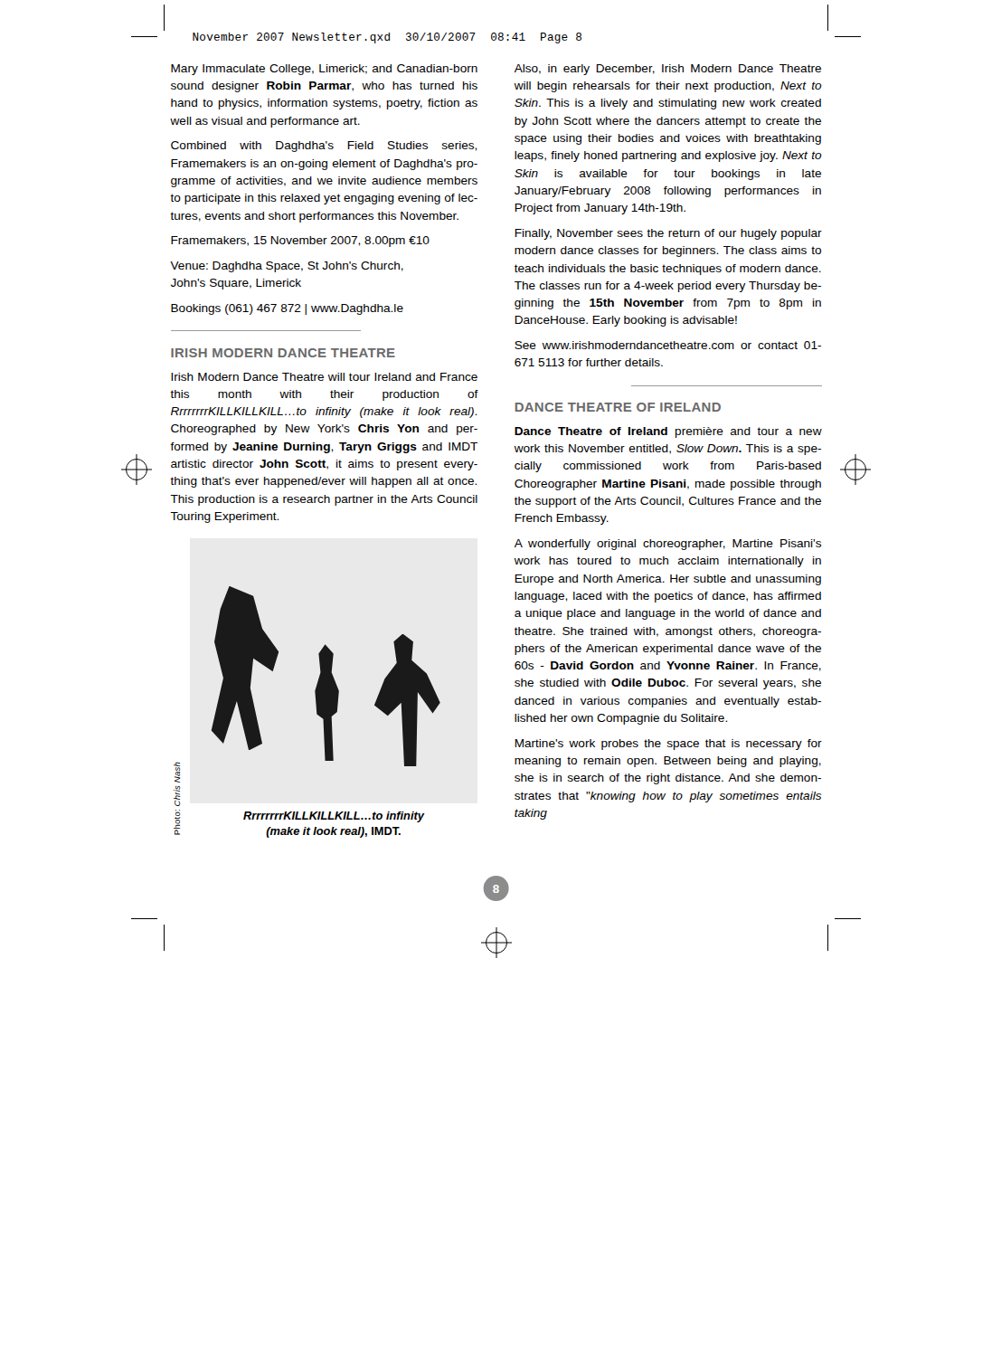November 2007 Newsletter.qxd 30/10/2007 08:41 Page 8
Mary Immaculate College, Limerick; and Canadian-born sound designer Robin Parmar, who has turned his hand to physics, information systems, poetry, fiction as well as visual and performance art.
Combined with Daghdha's Field Studies series, Framemakers is an on-going element of Daghdha's programme of activities, and we invite audience members to participate in this relaxed yet engaging evening of lectures, events and short performances this November.
Framemakers, 15 November 2007, 8.00pm €10
Venue: Daghdha Space, St John's Church,
John's Square, Limerick
Bookings (061) 467 872 | www.Daghdha.le
Irish Modern Dance Theatre
Irish Modern Dance Theatre will tour Ireland and France this month with their production of RrrrrrrrKILLKILLKILL…to infinity (make it look real). Choreographed by New York's Chris Yon and performed by Jeanine Durning, Taryn Griggs and IMDT artistic director John Scott, it aims to present everything that's ever happened/ever will happen all at once. This production is a research partner in the Arts Council Touring Experiment.
Photo: Chris Nash
RrrrrrrrKILLKILLKILL…to infinity
(make it look real), IMDT.
Also, in early December, Irish Modern Dance Theatre will begin rehearsals for their next production, Next to Skin. This is a lively and stimulating new work created by John Scott where the dancers attempt to create the space using their bodies and voices with breathtaking leaps, finely honed partnering and explosive joy. Next to Skin is available for tour bookings in late January/February 2008 following performances in Project from January 14th-19th.
Finally, November sees the return of our hugely popular modern dance classes for beginners. The class aims to teach individuals the basic techniques of modern dance. The classes run for a 4-week period every Thursday beginning the 15th November from 7pm to 8pm in DanceHouse. Early booking is advisable!
See www.irishmoderndancetheatre.com or contact 01-671 5113 for further details.
Dance Theatre of Ireland
Dance Theatre of Ireland première and tour a new work this November entitled, Slow Down. This is a specially commissioned work from Paris-based Choreographer Martine Pisani, made possible through the support of the Arts Council, Cultures France and the French Embassy.
A wonderfully original choreographer, Martine Pisani's work has toured to much acclaim internationally in Europe and North America. Her subtle and unassuming language, laced with the poetics of dance, has affirmed a unique place and language in the world of dance and theatre. She trained with, amongst others, choreographers of the American experimental dance wave of the 60s - David Gordon and Yvonne Rainer. In France, she studied with Odile Duboc. For several years, she danced in various companies and eventually established her own Compagnie du Solitaire.
Martine's work probes the space that is necessary for meaning to remain open. Between being and playing, she is in search of the right distance. And she demonstrates that "knowing how to play sometimes entails taking
8